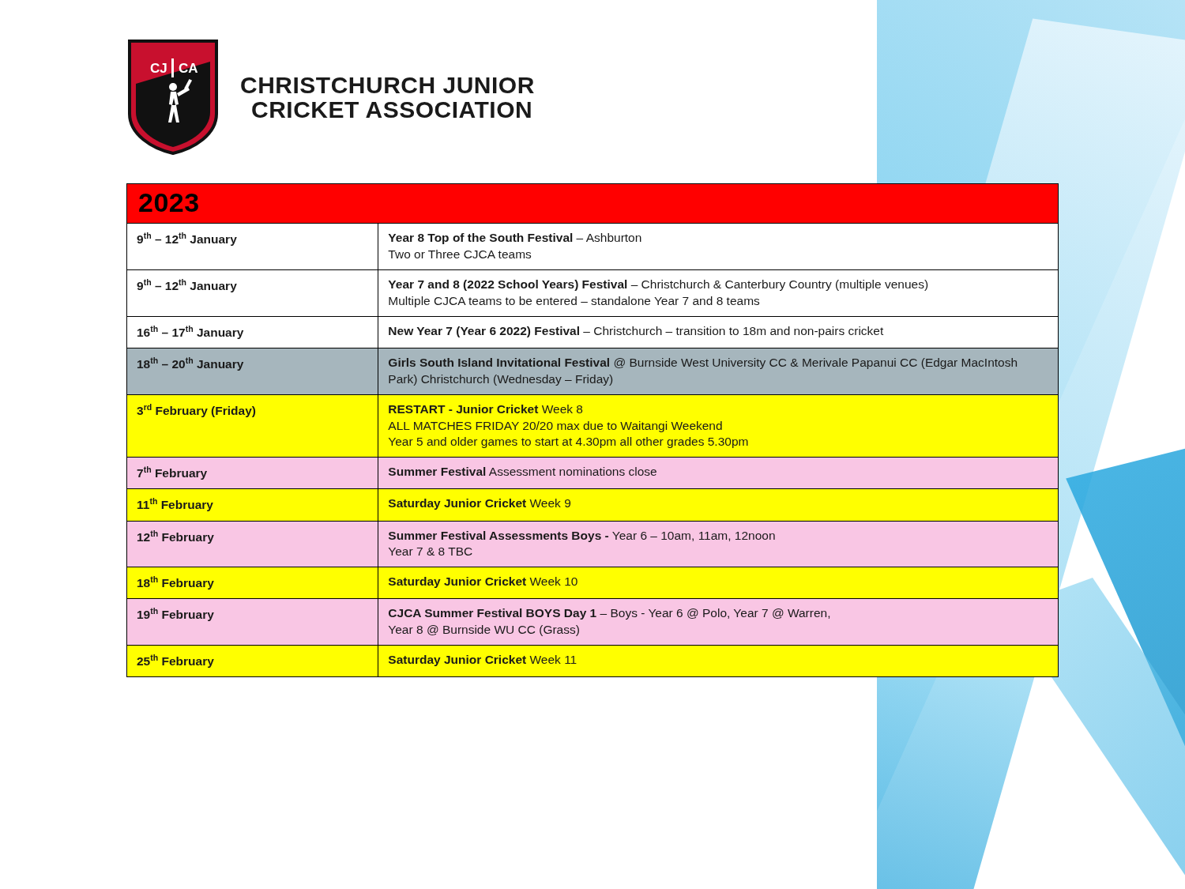CJ CA
CHRISTCHURCH JUNIOR CRICKET ASSOCIATION
2023
| 9 th – 12 th January | Year 8 Top of the South Festival – Ashburton Two or Three CJCA teams |
| 9 th – 12 th January | Year 7 and 8 (2022 School Years) Festival – Christchurch & Canterbury Country (multiple venues) Multiple CJCA teams to be entered – standalone Year 7 and 8 teams |
| 16 th – 17 th January | New Year 7 (Year 6 2022) Festival – Christchurch – transition to 18m and non-pairs cricket |
| 18 th – 20 th January | Girls South Island Invitational Festival @ Burnside West University CC & Merivale Papanui CC (Edgar MacIntosh Park) Christchurch (Wednesday – Friday) |
| 3 rd February (Friday) | RESTART - Junior Cricket Week 8 ALL MATCHES FRIDAY 20/20 max due to Waitangi Weekend Year 5 and older games to start at 4.30pm all other grades 5.30pm |
| 7 th February | Summer Festival Assessment nominations close |
| 11 th February | Saturday Junior Cricket Week 9 |
| 12 th February | Summer Festival Assessments Boys - Year 6 – 10am, 11am, 12noon Year 7 & 8 TBC |
| 18 th February | Saturday Junior Cricket Week 10 |
| 19 th February | CJCA Summer Festival BOYS Day 1 – Boys - Year 6 @ Polo, Year 7 @ Warren, Year 8 @ Burnside WU CC (Grass) |
| 25 th February | Saturday Junior Cricket Week 11 |